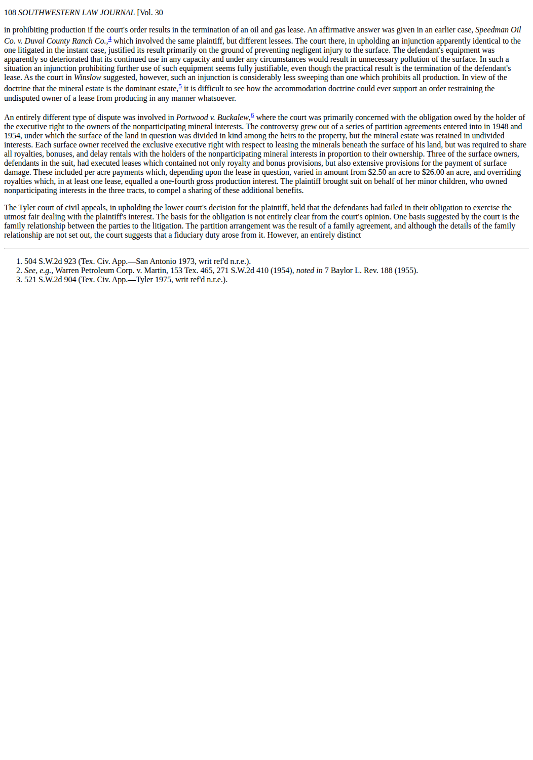108 SOUTHWESTERN LAW JOURNAL [Vol. 30
in prohibiting production if the court's order results in the termination of an oil and gas lease. An affirmative answer was given in an earlier case, Speedman Oil Co. v. Duval County Ranch Co.,4 which involved the same plaintiff, but different lessees. The court there, in upholding an injunction apparently identical to the one litigated in the instant case, justified its result primarily on the ground of preventing negligent injury to the surface. The defendant's equipment was apparently so deteriorated that its continued use in any capacity and under any circumstances would result in unnecessary pollution of the surface. In such a situation an injunction prohibiting further use of such equipment seems fully justifiable, even though the practical result is the termination of the defendant's lease. As the court in Winslow suggested, however, such an injunction is considerably less sweeping than one which prohibits all production. In view of the doctrine that the mineral estate is the dominant estate,5 it is difficult to see how the accommodation doctrine could ever support an order restraining the undisputed owner of a lease from producing in any manner whatsoever.
An entirely different type of dispute was involved in Portwood v. Buckalew,6 where the court was primarily concerned with the obligation owed by the holder of the executive right to the owners of the nonparticipating mineral interests. The controversy grew out of a series of partition agreements entered into in 1948 and 1954, under which the surface of the land in question was divided in kind among the heirs to the property, but the mineral estate was retained in undivided interests. Each surface owner received the exclusive executive right with respect to leasing the minerals beneath the surface of his land, but was required to share all royalties, bonuses, and delay rentals with the holders of the nonparticipating mineral interests in proportion to their ownership. Three of the surface owners, defendants in the suit, had executed leases which contained not only royalty and bonus provisions, but also extensive provisions for the payment of surface damage. These included per acre payments which, depending upon the lease in question, varied in amount from $2.50 an acre to $26.00 an acre, and overriding royalties which, in at least one lease, equalled a one-fourth gross production interest. The plaintiff brought suit on behalf of her minor children, who owned nonparticipating interests in the three tracts, to compel a sharing of these additional benefits.
The Tyler court of civil appeals, in upholding the lower court's decision for the plaintiff, held that the defendants had failed in their obligation to exercise the utmost fair dealing with the plaintiff's interest. The basis for the obligation is not entirely clear from the court's opinion. One basis suggested by the court is the family relationship between the parties to the litigation. The partition arrangement was the result of a family agreement, and although the details of the family relationship are not set out, the court suggests that a fiduciary duty arose from it. However, an entirely distinct
504 S.W.2d 923 (Tex. Civ. App.—San Antonio 1973, writ ref'd n.r.e.).
See, e.g., Warren Petroleum Corp. v. Martin, 153 Tex. 465, 271 S.W.2d 410 (1954), noted in 7 Baylor L. Rev. 188 (1955).
521 S.W.2d 904 (Tex. Civ. App.—Tyler 1975, writ ref'd n.r.e.).